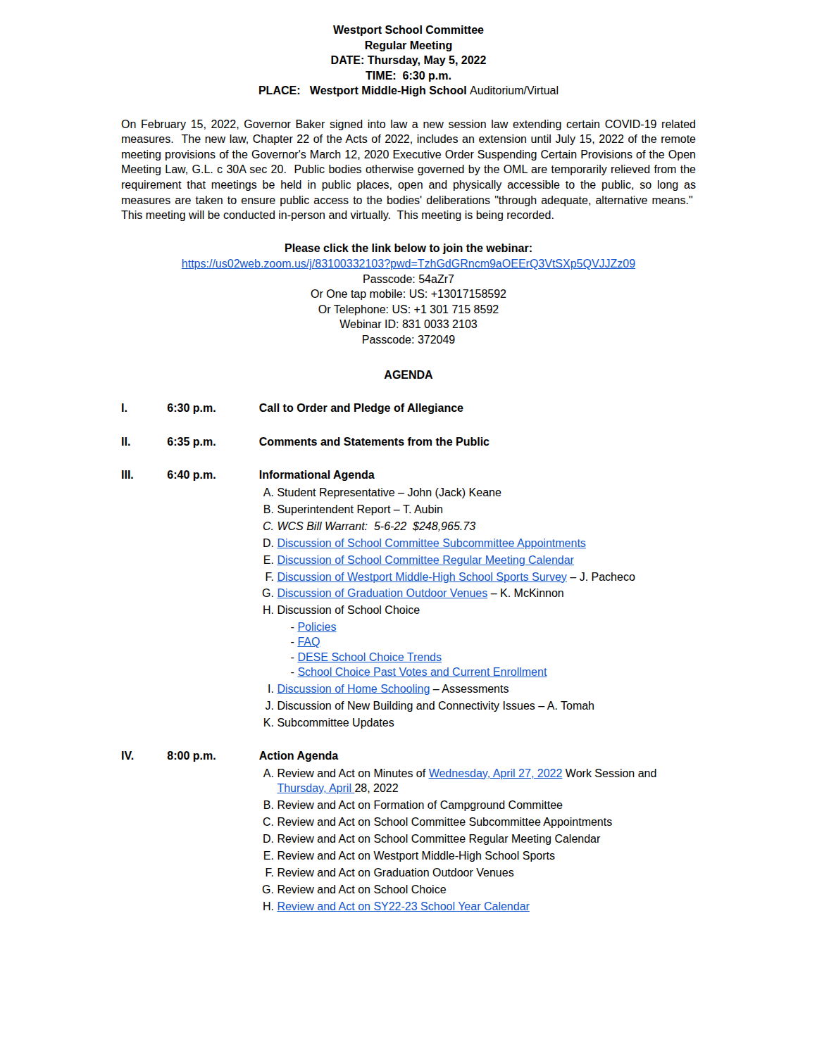Westport School Committee
Regular Meeting
DATE: Thursday, May 5, 2022
TIME: 6:30 p.m.
PLACE: Westport Middle-High School Auditorium/Virtual
On February 15, 2022, Governor Baker signed into law a new session law extending certain COVID-19 related measures. The new law, Chapter 22 of the Acts of 2022, includes an extension until July 15, 2022 of the remote meeting provisions of the Governor's March 12, 2020 Executive Order Suspending Certain Provisions of the Open Meeting Law, G.L. c 30A sec 20. Public bodies otherwise governed by the OML are temporarily relieved from the requirement that meetings be held in public places, open and physically accessible to the public, so long as measures are taken to ensure public access to the bodies' deliberations "through adequate, alternative means." This meeting will be conducted in-person and virtually. This meeting is being recorded.
Please click the link below to join the webinar:
https://us02web.zoom.us/j/83100332103?pwd=TzhGdGRncm9aOEErQ3VtSXp5QVJJZz09
Passcode: 54aZr7
Or One tap mobile: US: +13017158592
Or Telephone: US: +1 301 715 8592
Webinar ID: 831 0033 2103
Passcode: 372049
AGENDA
| I. | 6:30 p.m. | Call to Order and Pledge of Allegiance |
| II. | 6:35 p.m. | Comments and Statements from the Public |
| III. | 6:40 p.m. | Informational Agenda Student Representative – John (Jack) Keane Superintendent Report – T. Aubin WCS Bill Warrant: 5-6-22 $248,965.73 Discussion of School Committee Subcommittee Appointments Discussion of School Committee Regular Meeting Calendar Discussion of Westport Middle-High School Sports Survey – J. Pacheco Discussion of Graduation Outdoor Venues – K. McKinnon Discussion of School Choice Policies FAQ DESE School Choice Trends School Choice Past Votes and Current Enrollment Discussion of Home Schooling – Assessments Discussion of New Building and Connectivity Issues – A. Tomah Subcommittee Updates |
| IV. | 8:00 p.m. | Action Agenda Review and Act on Minutes of Wednesday, April 27, 2022 Work Session and Thursday, April 28, 2022 Review and Act on Formation of Campground Committee Review and Act on School Committee Subcommittee Appointments Review and Act on School Committee Regular Meeting Calendar Review and Act on Westport Middle-High School Sports Review and Act on Graduation Outdoor Venues Review and Act on School Choice Review and Act on SY22-23 School Year Calendar |